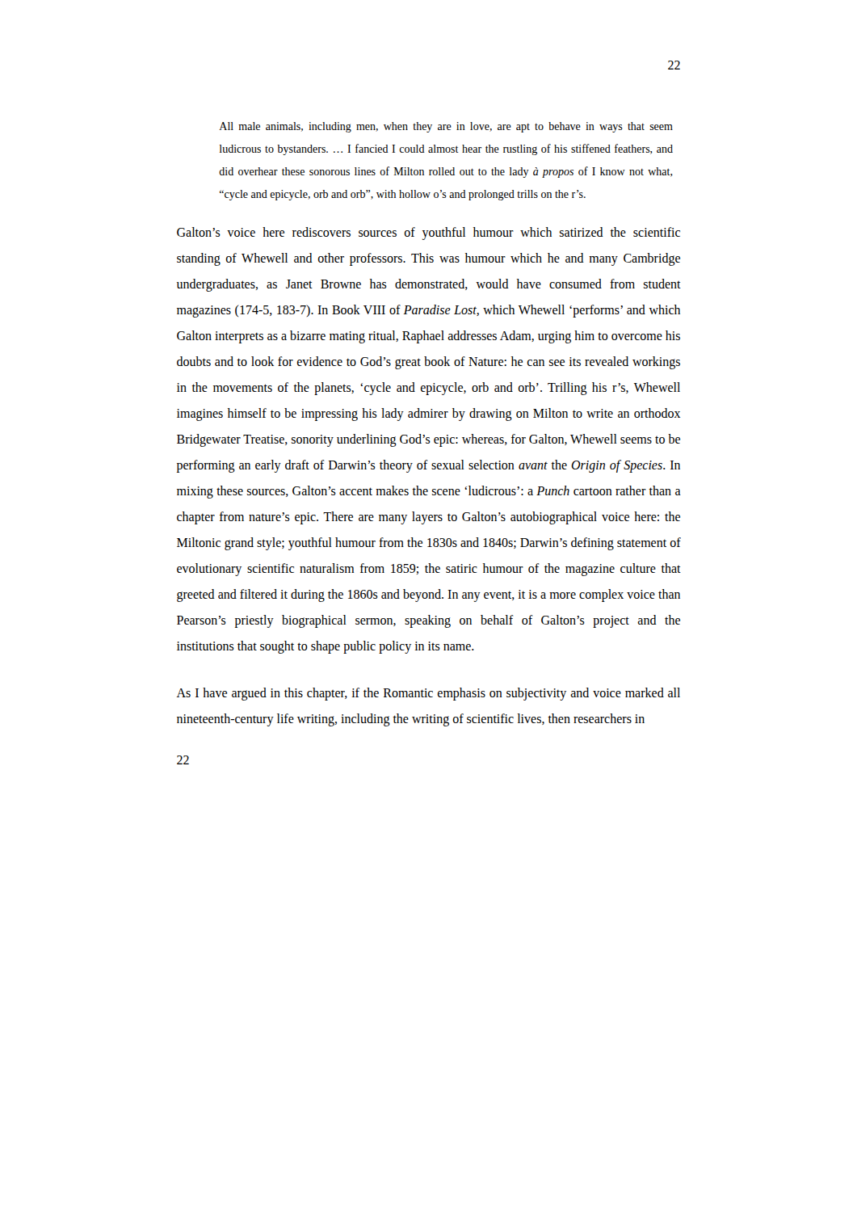22
All male animals, including men, when they are in love, are apt to behave in ways that seem ludicrous to bystanders. … I fancied I could almost hear the rustling of his stiffened feathers, and did overhear these sonorous lines of Milton rolled out to the lady à propos of I know not what, “cycle and epicycle, orb and orb”, with hollow o’s and prolonged trills on the r’s.
Galton’s voice here rediscovers sources of youthful humour which satirized the scientific standing of Whewell and other professors. This was humour which he and many Cambridge undergraduates, as Janet Browne has demonstrated, would have consumed from student magazines (174-5, 183-7). In Book VIII of Paradise Lost, which Whewell ‘performs’ and which Galton interprets as a bizarre mating ritual, Raphael addresses Adam, urging him to overcome his doubts and to look for evidence to God’s great book of Nature: he can see its revealed workings in the movements of the planets, ‘cycle and epicycle, orb and orb’. Trilling his r’s, Whewell imagines himself to be impressing his lady admirer by drawing on Milton to write an orthodox Bridgewater Treatise, sonority underlining God’s epic: whereas, for Galton, Whewell seems to be performing an early draft of Darwin’s theory of sexual selection avant the Origin of Species. In mixing these sources, Galton’s accent makes the scene ‘ludicrous’: a Punch cartoon rather than a chapter from nature’s epic. There are many layers to Galton’s autobiographical voice here: the Miltonic grand style; youthful humour from the 1830s and 1840s; Darwin’s defining statement of evolutionary scientific naturalism from 1859; the satiric humour of the magazine culture that greeted and filtered it during the 1860s and beyond. In any event, it is a more complex voice than Pearson’s priestly biographical sermon, speaking on behalf of Galton’s project and the institutions that sought to shape public policy in its name.
As I have argued in this chapter, if the Romantic emphasis on subjectivity and voice marked all nineteenth-century life writing, including the writing of scientific lives, then researchers in
22